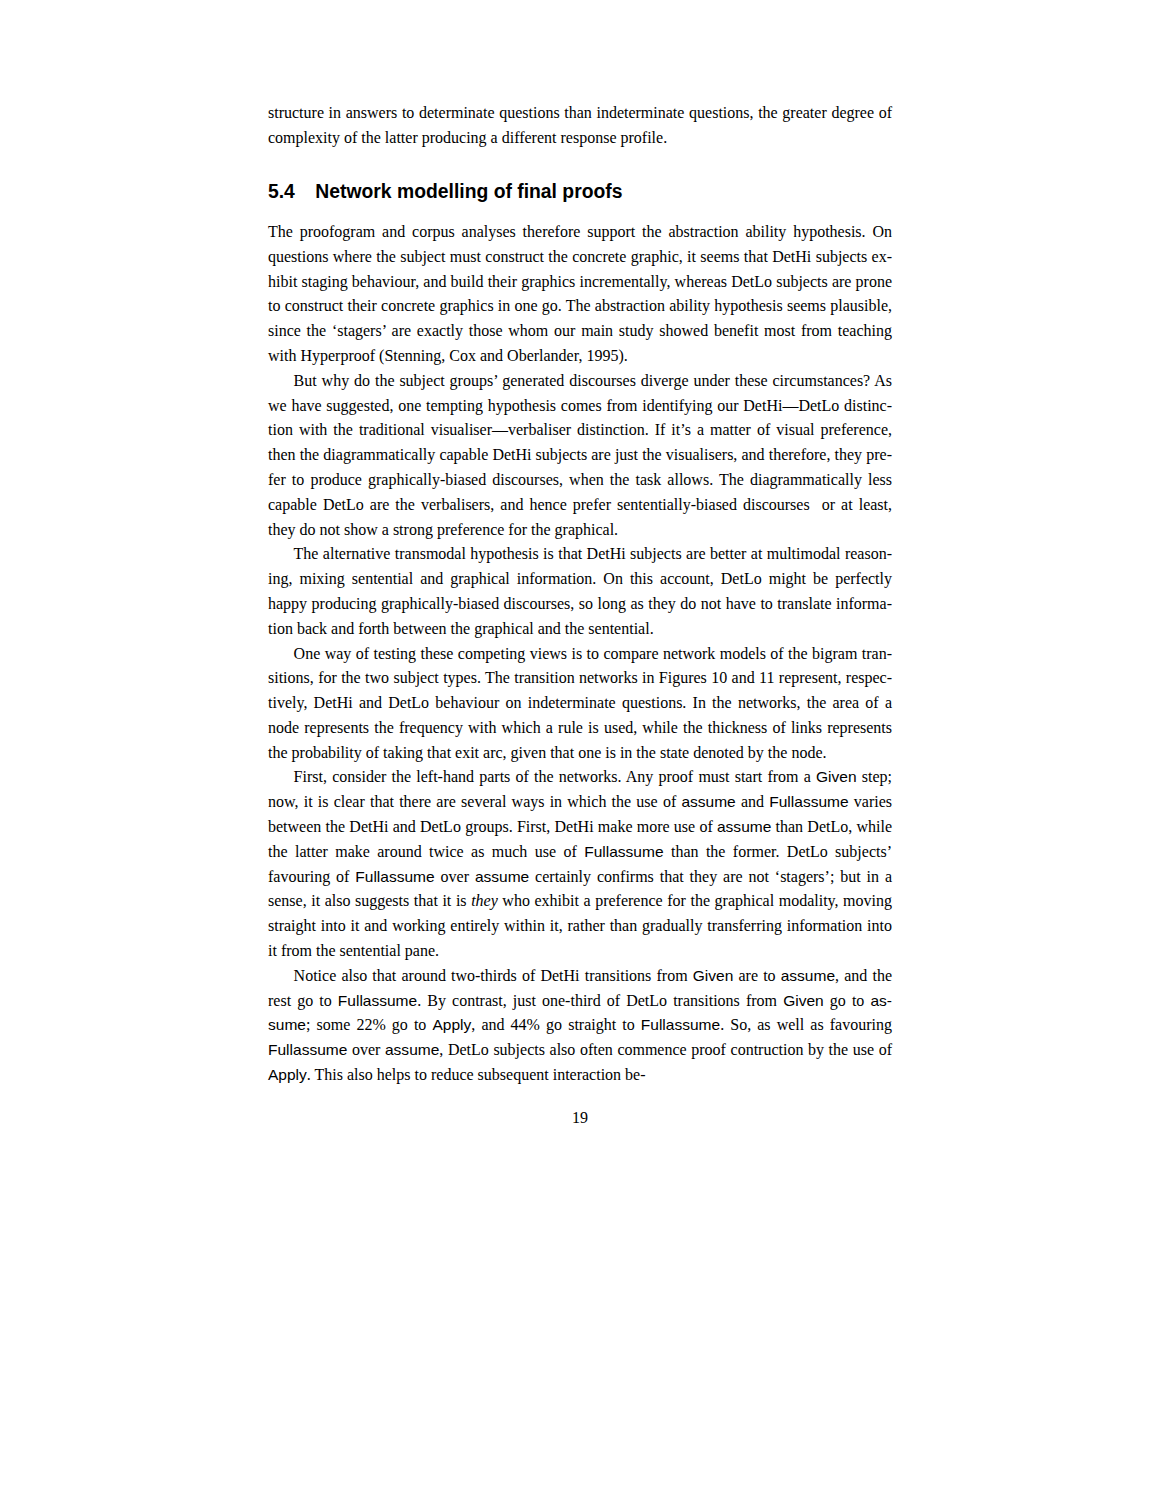structure in answers to determinate questions than indeterminate questions, the greater degree of complexity of the latter producing a different response profile.
5.4 Network modelling of final proofs
The proofogram and corpus analyses therefore support the abstraction ability hypothesis. On questions where the subject must construct the concrete graphic, it seems that DetHi subjects exhibit staging behaviour, and build their graphics incrementally, whereas DetLo subjects are prone to construct their concrete graphics in one go. The abstraction ability hypothesis seems plausible, since the ‘stagers’ are exactly those whom our main study showed benefit most from teaching with Hyperproof (Stenning, Cox and Oberlander, 1995).
But why do the subject groups’ generated discourses diverge under these circumstances? As we have suggested, one tempting hypothesis comes from identifying our DetHi—DetLo distinction with the traditional visualiser—verbaliser distinction. If it’s a matter of visual preference, then the diagrammatically capable DetHi subjects are just the visualisers, and therefore, they prefer to produce graphically-biased discourses, when the task allows. The diagrammatically less capable DetLo are the verbalisers, and hence prefer sententially-biased discourses or at least, they do not show a strong preference for the graphical.
The alternative transmodal hypothesis is that DetHi subjects are better at multimodal reasoning, mixing sentential and graphical information. On this account, DetLo might be perfectly happy producing graphically-biased discourses, so long as they do not have to translate information back and forth between the graphical and the sentential.
One way of testing these competing views is to compare network models of the bigram transitions, for the two subject types. The transition networks in Figures 10 and 11 represent, respectively, DetHi and DetLo behaviour on indeterminate questions. In the networks, the area of a node represents the frequency with which a rule is used, while the thickness of links represents the probability of taking that exit arc, given that one is in the state denoted by the node.
First, consider the left-hand parts of the networks. Any proof must start from a Given step; now, it is clear that there are several ways in which the use of assume and Fullassume varies between the DetHi and DetLo groups. First, DetHi make more use of assume than DetLo, while the latter make around twice as much use of Fullassume than the former. DetLo subjects’ favouring of Fullassume over assume certainly confirms that they are not ‘stagers’; but in a sense, it also suggests that it is they who exhibit a preference for the graphical modality, moving straight into it and working entirely within it, rather than gradually transferring information into it from the sentential pane.
Notice also that around two-thirds of DetHi transitions from Given are to assume, and the rest go to Fullassume. By contrast, just one-third of DetLo transitions from Given go to assume; some 22% go to Apply, and 44% go straight to Fullassume. So, as well as favouring Fullassume over assume, DetLo subjects also often commence proof contruction by the use of Apply. This also helps to reduce subsequent interaction be-
19